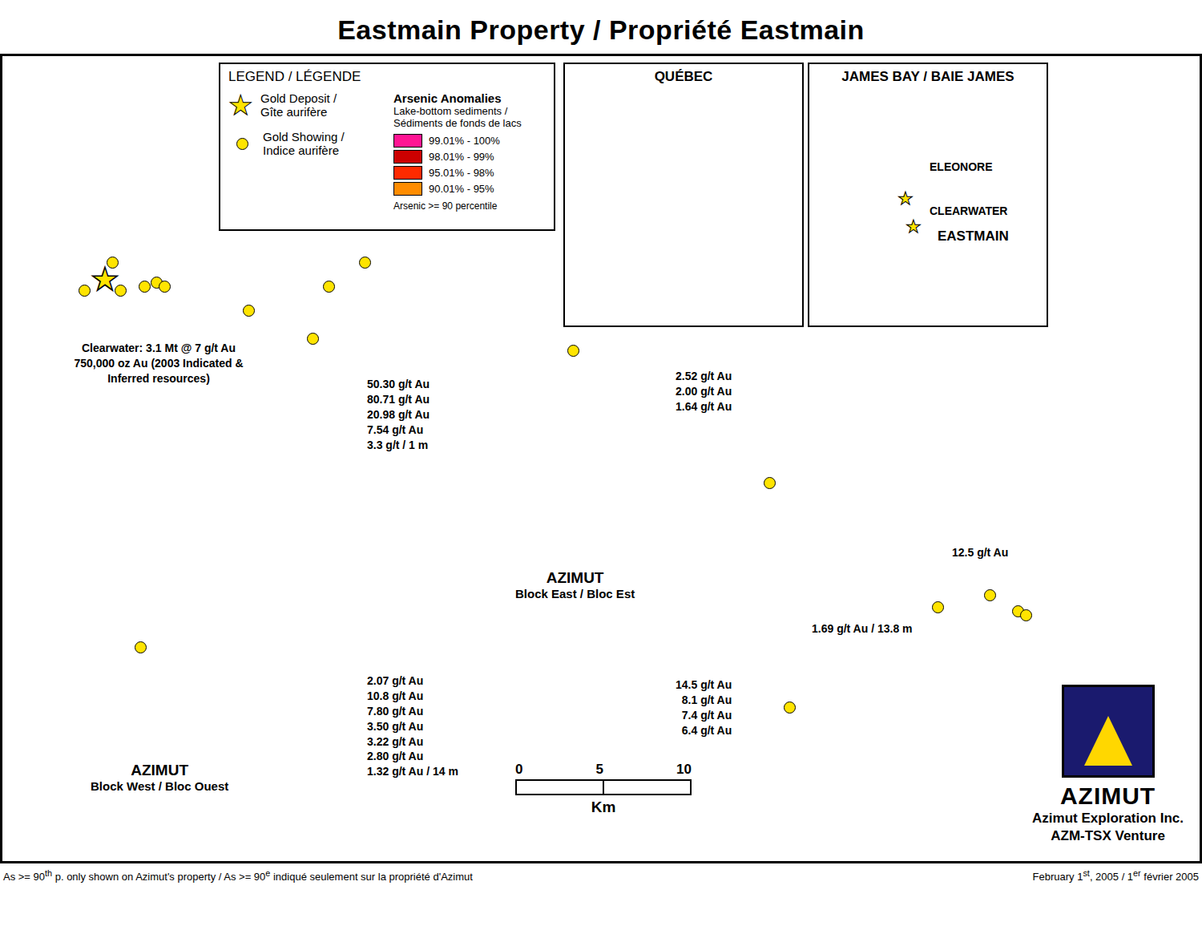Eastmain Property / Propriété Eastmain
LEGEND / LÉGENDE
★ Gold Deposit /
Gîte aurifère
Gold Showing /
Indice aurifère
Arsenic Anomalies
Lake-bottom sediments /
Sédiments de fonds de lacs
99.01% - 100%
98.01% - 99%
95.01% - 98%
90.01% - 95%
Arsenic >= 90 percentile
QUÉBEC
JAMES BAY / BAIE JAMES
ELEONORE
CLEARWATER
EASTMAIN
★
★
★
Clearwater: 3.1 Mt @ 7 g/t Au
750,000 oz Au (2003 Indicated &
Inferred resources)
50.30 g/t Au
80.71 g/t Au
20.98 g/t Au
7.54 g/t Au
3.3 g/t / 1 m
2.07 g/t Au
10.8 g/t Au
7.80 g/t Au
3.50 g/t Au
3.22 g/t Au
2.80 g/t Au
1.32 g/t Au / 14 m
2.52 g/t Au
2.00 g/t Au
1.64 g/t Au
12.5 g/t Au
1.69 g/t Au / 13.8 m
14.5 g/t Au
8.1 g/t Au
7.4 g/t Au
6.4 g/t Au
AZIMUT Block East / Bloc Est
AZIMUT Block West / Bloc Ouest
0510
Km
AZIMUT
Azimut Exploration Inc.
AZM-TSX Venture
As >= 90th p. only shown on Azimut's property / As >= 90e indiqué seulement sur la propriété d'Azimut
February 1st, 2005 / 1er février 2005